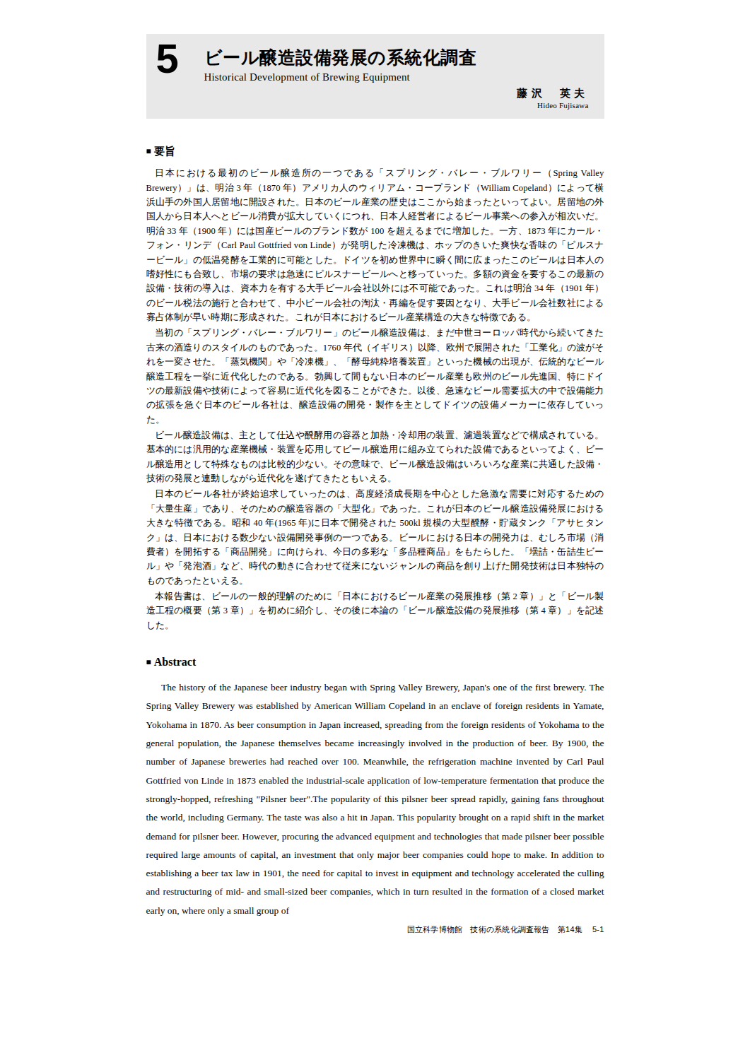5
ビール醸造設備発展の系統化調査
Historical Development of Brewing Equipment
藤沢　英夫
Hideo Fujisawa
要旨
日本における最初のビール醸造所の一つである「スプリング・バレー・ブルワリー（Spring Valley Brewery）」は、明治 3 年（1870 年）アメリカ人のウィリアム・コープランド（William Copeland）によって横浜山手の外国人居留地に開設された。日本のビール産業の歴史はここから始まったといってよい。居留地の外国人から日本人へとビール消費が拡大していくにつれ、日本人経営者によるビール事業への参入が相次いだ。明治 33 年（1900 年）には国産ビールのブランド数が 100 を超えるまでに増加した。一方、1873 年にカール・フォン・リンデ（Carl Paul Gottfried von Linde）が発明した冷凍機は、ホップのきいた爽快な香味の「ピルスナービール」の低温発酵を工業的に可能とした。ドイツを初め世界中に瞬く間に広まったこのビールは日本人の嗜好性にも合致し、市場の要求は急速にピルスナービールへと移っていった。多額の資金を要するこの最新の設備・技術の導入は、資本力を有する大手ビール会社以外には不可能であった。これは明治 34 年（1901 年）のビール税法の施行と合わせて、中小ビール会社の淘汰・再編を促す要因となり、大手ビール会社数社による寡占体制が早い時期に形成された。これが日本におけるビール産業構造の大きな特徴である。
当初の「スプリング・バレー・ブルワリー」のビール醸造設備は、まだ中世ヨーロッパ時代から続いてきた古来の酒造りのスタイルのものであった。1760 年代（イギリス）以降、欧州で展開された「工業化」の波がそれを一変させた。「蒸気機関」や「冷凍機」、「酵母純粋培養装置」といった機械の出現が、伝統的なビール醸造工程を一挙に近代化したのである。勃興して間もない日本のビール産業も欧州のビール先進国、特にドイツの最新設備や技術によって容易に近代化を図ることができた。以後、急速なビール需要拡大の中で設備能力の拡張を急ぐ日本のビール各社は、醸造設備の開発・製作を主としてドイツの設備メーカーに依存していった。
ビール醸造設備は、主として仕込や醗酵用の容器と加熱・冷却用の装置、濾過装置などで構成されている。基本的には汎用的な産業機械・装置を応用してビール醸造用に組み立てられた設備であるといってよく、ビール醸造用として特殊なものは比較的少ない。その意味で、ビール醸造設備はいろいろな産業に共通した設備・技術の発展と連動しながら近代化を遂げてきたともいえる。
日本のビール各社が終始追求していったのは、高度経済成長期を中心とした急激な需要に対応するための「大量生産」であり、そのための醸造容器の「大型化」であった。これが日本のビール醸造設備発展における大きな特徴である。昭和 40 年(1965 年)に日本で開発された 500kl 規模の大型醗酵・貯蔵タンク「アサヒタンク」は、日本における数少ない設備開発事例の一つである。ビールにおける日本の開発力は、むしろ市場（消費者）を開拓する「商品開発」に向けられ、今日の多彩な「多品種商品」をもたらした。「壜詰・缶詰生ビール」や「発泡酒」など、時代の動きに合わせて従来にないジャンルの商品を創り上げた開発技術は日本独特のものであったといえる。
本報告書は、ビールの一般的理解のために「日本におけるビール産業の発展推移（第 2 章）」と「ビール製造工程の概要（第 3 章）」を初めに紹介し、その後に本論の「ビール醸造設備の発展推移（第 4 章）」を記述した。
Abstract
The history of the Japanese beer industry began with Spring Valley Brewery, Japan's one of the first brewery. The Spring Valley Brewery was established by American William Copeland in an enclave of foreign residents in Yamate, Yokohama in 1870. As beer consumption in Japan increased, spreading from the foreign residents of Yokohama to the general population, the Japanese themselves became increasingly involved in the production of beer. By 1900, the number of Japanese breweries had reached over 100. Meanwhile, the refrigeration machine invented by Carl Paul Gottfried von Linde in 1873 enabled the industrial-scale application of low-temperature fermentation that produce the strongly-hopped, refreshing "Pilsner beer".The popularity of this pilsner beer spread rapidly, gaining fans throughout the world, including Germany. The taste was also a hit in Japan. This popularity brought on a rapid shift in the market demand for pilsner beer. However, procuring the advanced equipment and technologies that made pilsner beer possible required large amounts of capital, an investment that only major beer companies could hope to make. In addition to establishing a beer tax law in 1901, the need for capital to invest in equipment and technology accelerated the culling and restructuring of mid- and small-sized beer companies, which in turn resulted in the formation of a closed market early on, where only a small group of
国立科学博物館　技術の系統化調査報告　第14集5-1